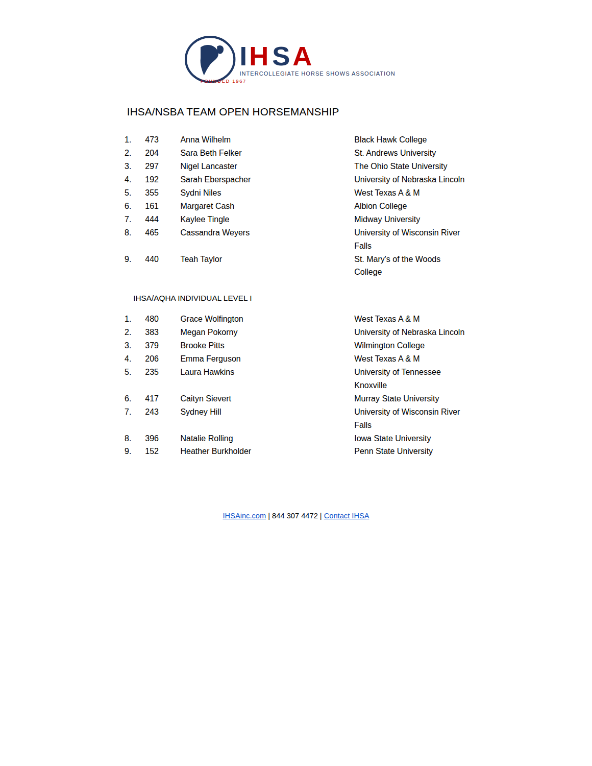IHSA/NSBA TEAM OPEN HORSEMANSHIP
1. 473 Anna Wilhelm Black Hawk College
2. 204 Sara Beth Felker St. Andrews University
3. 297 Nigel Lancaster The Ohio State University
4. 192 Sarah Eberspacher University of Nebraska Lincoln
5. 355 Sydni Niles West Texas A & M
6. 161 Margaret Cash Albion College
7. 444 Kaylee Tingle Midway University
8. 465 Cassandra Weyers University of Wisconsin River Falls
9. 440 Teah Taylor St. Mary's of the Woods College
IHSA/AQHA INDIVIDUAL LEVEL I
1. 480 Grace Wolfington West Texas A & M
2. 383 Megan Pokorny University of Nebraska Lincoln
3. 379 Brooke Pitts Wilmington College
4. 206 Emma Ferguson West Texas A & M
5. 235 Laura Hawkins University of Tennessee Knoxville
6. 417 Caityn Sievert Murray State University
7. 243 Sydney Hill University of Wisconsin River Falls
8. 396 Natalie Rolling Iowa State University
9. 152 Heather Burkholder Penn State University
IHSAinc.com | 844 307 4472 | Contact IHSA